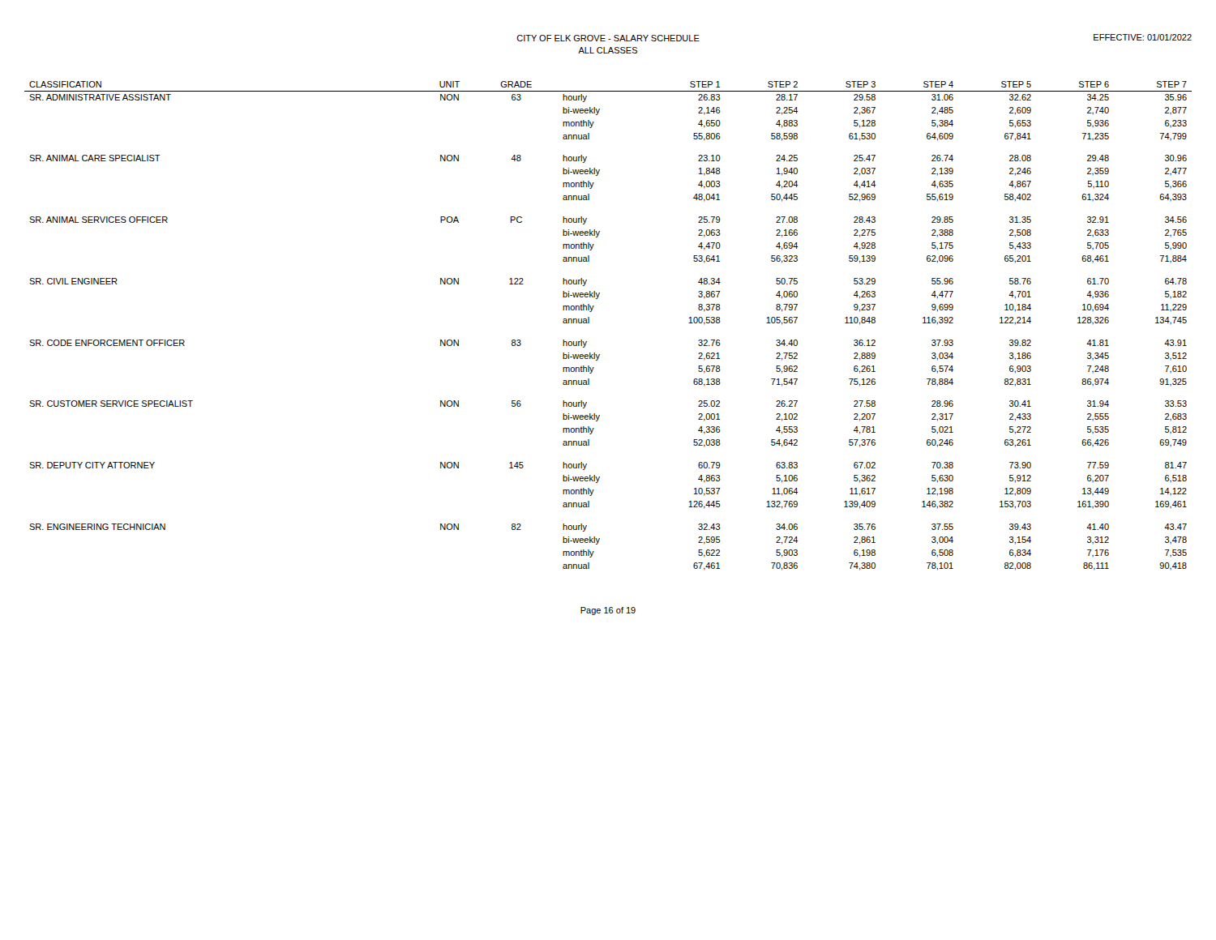EFFECTIVE: 01/01/2022
CITY OF ELK GROVE - SALARY SCHEDULE
ALL CLASSES
| CLASSIFICATION | UNIT | GRADE | | STEP 1 | STEP 2 | STEP 3 | STEP 4 | STEP 5 | STEP 6 | STEP 7 |
| --- | --- | --- | --- | --- | --- | --- | --- | --- | --- | --- |
| SR. ADMINISTRATIVE ASSISTANT | NON | 63 | hourly | 26.83 | 28.17 | 29.58 | 31.06 | 32.62 | 34.25 | 35.96 |
| | | | bi-weekly | 2,146 | 2,254 | 2,367 | 2,485 | 2,609 | 2,740 | 2,877 |
| | | | monthly | 4,650 | 4,883 | 5,128 | 5,384 | 5,653 | 5,936 | 6,233 |
| | | | annual | 55,806 | 58,598 | 61,530 | 64,609 | 67,841 | 71,235 | 74,799 |
| SR. ANIMAL CARE SPECIALIST | NON | 48 | hourly | 23.10 | 24.25 | 25.47 | 26.74 | 28.08 | 29.48 | 30.96 |
| | | | bi-weekly | 1,848 | 1,940 | 2,037 | 2,139 | 2,246 | 2,359 | 2,477 |
| | | | monthly | 4,003 | 4,204 | 4,414 | 4,635 | 4,867 | 5,110 | 5,366 |
| | | | annual | 48,041 | 50,445 | 52,969 | 55,619 | 58,402 | 61,324 | 64,393 |
| SR. ANIMAL SERVICES OFFICER | POA | PC | hourly | 25.79 | 27.08 | 28.43 | 29.85 | 31.35 | 32.91 | 34.56 |
| | | | bi-weekly | 2,063 | 2,166 | 2,275 | 2,388 | 2,508 | 2,633 | 2,765 |
| | | | monthly | 4,470 | 4,694 | 4,928 | 5,175 | 5,433 | 5,705 | 5,990 |
| | | | annual | 53,641 | 56,323 | 59,139 | 62,096 | 65,201 | 68,461 | 71,884 |
| SR. CIVIL ENGINEER | NON | 122 | hourly | 48.34 | 50.75 | 53.29 | 55.96 | 58.76 | 61.70 | 64.78 |
| | | | bi-weekly | 3,867 | 4,060 | 4,263 | 4,477 | 4,701 | 4,936 | 5,182 |
| | | | monthly | 8,378 | 8,797 | 9,237 | 9,699 | 10,184 | 10,694 | 11,229 |
| | | | annual | 100,538 | 105,567 | 110,848 | 116,392 | 122,214 | 128,326 | 134,745 |
| SR. CODE ENFORCEMENT OFFICER | NON | 83 | hourly | 32.76 | 34.40 | 36.12 | 37.93 | 39.82 | 41.81 | 43.91 |
| | | | bi-weekly | 2,621 | 2,752 | 2,889 | 3,034 | 3,186 | 3,345 | 3,512 |
| | | | monthly | 5,678 | 5,962 | 6,261 | 6,574 | 6,903 | 7,248 | 7,610 |
| | | | annual | 68,138 | 71,547 | 75,126 | 78,884 | 82,831 | 86,974 | 91,325 |
| SR. CUSTOMER SERVICE SPECIALIST | NON | 56 | hourly | 25.02 | 26.27 | 27.58 | 28.96 | 30.41 | 31.94 | 33.53 |
| | | | bi-weekly | 2,001 | 2,102 | 2,207 | 2,317 | 2,433 | 2,555 | 2,683 |
| | | | monthly | 4,336 | 4,553 | 4,781 | 5,021 | 5,272 | 5,535 | 5,812 |
| | | | annual | 52,038 | 54,642 | 57,376 | 60,246 | 63,261 | 66,426 | 69,749 |
| SR. DEPUTY CITY ATTORNEY | NON | 145 | hourly | 60.79 | 63.83 | 67.02 | 70.38 | 73.90 | 77.59 | 81.47 |
| | | | bi-weekly | 4,863 | 5,106 | 5,362 | 5,630 | 5,912 | 6,207 | 6,518 |
| | | | monthly | 10,537 | 11,064 | 11,617 | 12,198 | 12,809 | 13,449 | 14,122 |
| | | | annual | 126,445 | 132,769 | 139,409 | 146,382 | 153,703 | 161,390 | 169,461 |
| SR. ENGINEERING TECHNICIAN | NON | 82 | hourly | 32.43 | 34.06 | 35.76 | 37.55 | 39.43 | 41.40 | 43.47 |
| | | | bi-weekly | 2,595 | 2,724 | 2,861 | 3,004 | 3,154 | 3,312 | 3,478 |
| | | | monthly | 5,622 | 5,903 | 6,198 | 6,508 | 6,834 | 7,176 | 7,535 |
| | | | annual | 67,461 | 70,836 | 74,380 | 78,101 | 82,008 | 86,111 | 90,418 |
Page 16 of 19